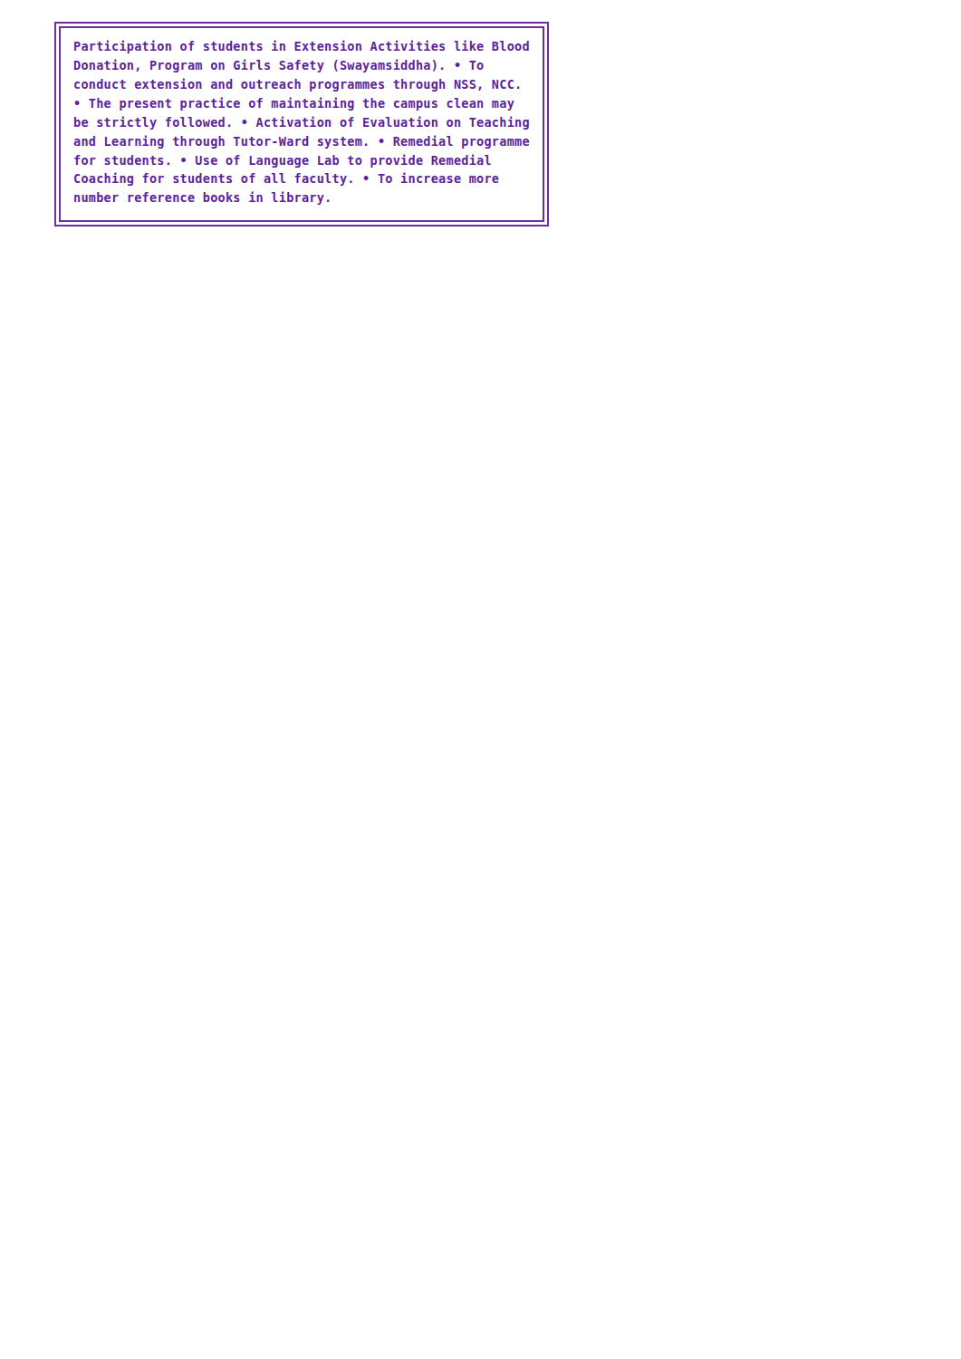Participation of students in Extension Activities like Blood Donation, Program on Girls Safety (Swayamsiddha). • To conduct extension and outreach programmes through NSS, NCC. • The present practice of maintaining the campus clean may be strictly followed. • Activation of Evaluation on Teaching and Learning through Tutor-Ward system. • Remedial programme for students. • Use of Language Lab to provide Remedial Coaching for students of all faculty. • To increase more number reference books in library.